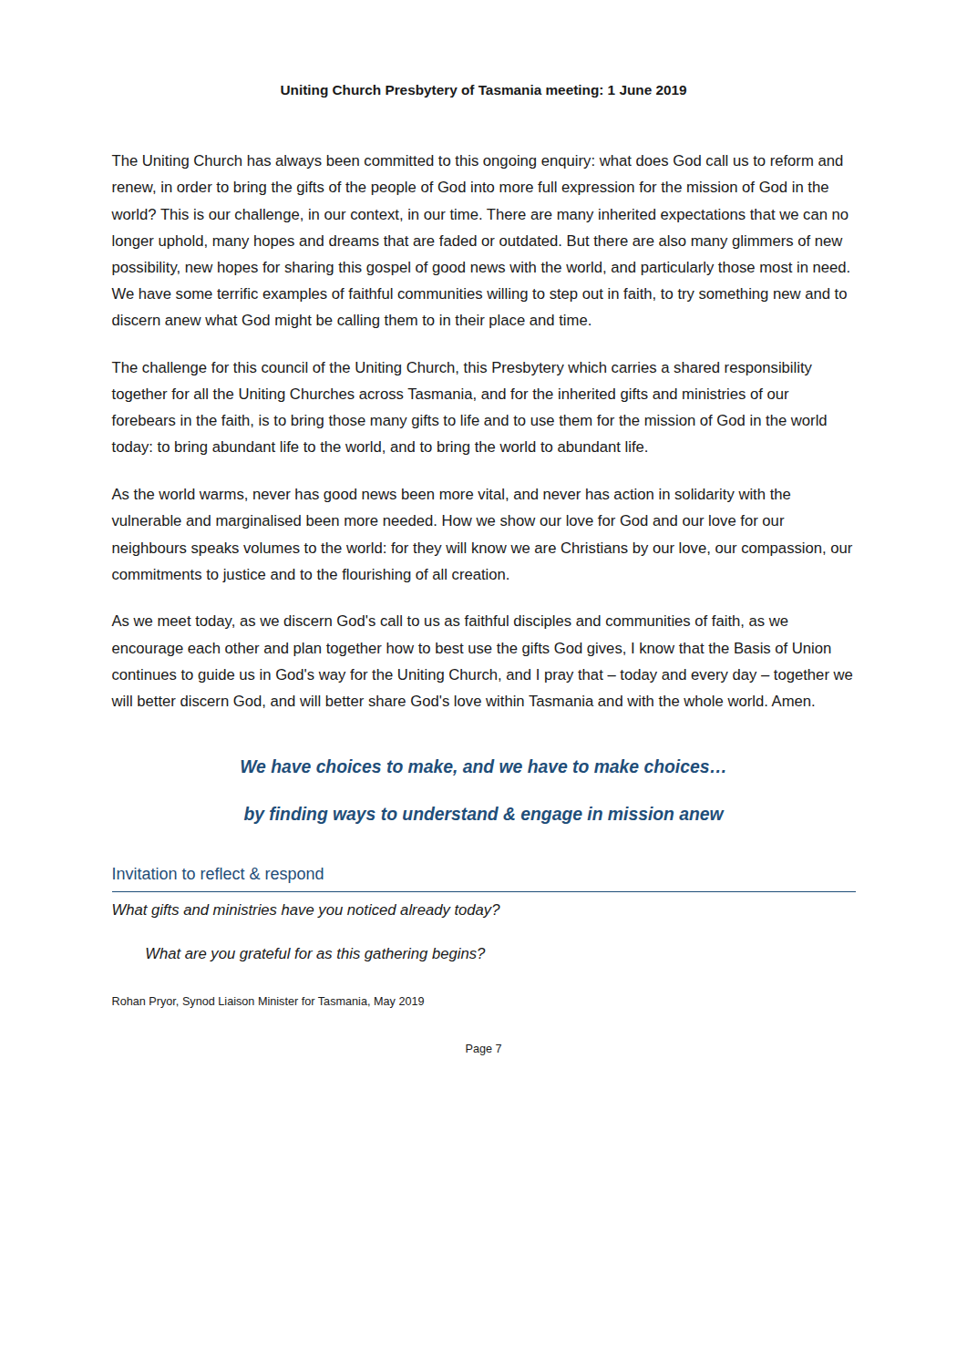Uniting Church Presbytery of Tasmania meeting: 1 June 2019
The Uniting Church has always been committed to this ongoing enquiry: what does God call us to reform and renew, in order to bring the gifts of the people of God into more full expression for the mission of God in the world? This is our challenge, in our context, in our time. There are many inherited expectations that we can no longer uphold, many hopes and dreams that are faded or outdated. But there are also many glimmers of new possibility, new hopes for sharing this gospel of good news with the world, and particularly those most in need. We have some terrific examples of faithful communities willing to step out in faith, to try something new and to discern anew what God might be calling them to in their place and time.
The challenge for this council of the Uniting Church, this Presbytery which carries a shared responsibility together for all the Uniting Churches across Tasmania, and for the inherited gifts and ministries of our forebears in the faith, is to bring those many gifts to life and to use them for the mission of God in the world today: to bring abundant life to the world, and to bring the world to abundant life.
As the world warms, never has good news been more vital, and never has action in solidarity with the vulnerable and marginalised been more needed. How we show our love for God and our love for our neighbours speaks volumes to the world: for they will know we are Christians by our love, our compassion, our commitments to justice and to the flourishing of all creation.
As we meet today, as we discern God's call to us as faithful disciples and communities of faith, as we encourage each other and plan together how to best use the gifts God gives, I know that the Basis of Union continues to guide us in God's way for the Uniting Church, and I pray that – today and every day – together we will better discern God, and will better share God's love within Tasmania and with the whole world. Amen.
We have choices to make, and we have to make choices… by finding ways to understand & engage in mission anew
Invitation to reflect & respond
What gifts and ministries have you noticed already today?
What are you grateful for as this gathering begins?
Rohan Pryor, Synod Liaison Minister for Tasmania, May 2019
Page 7